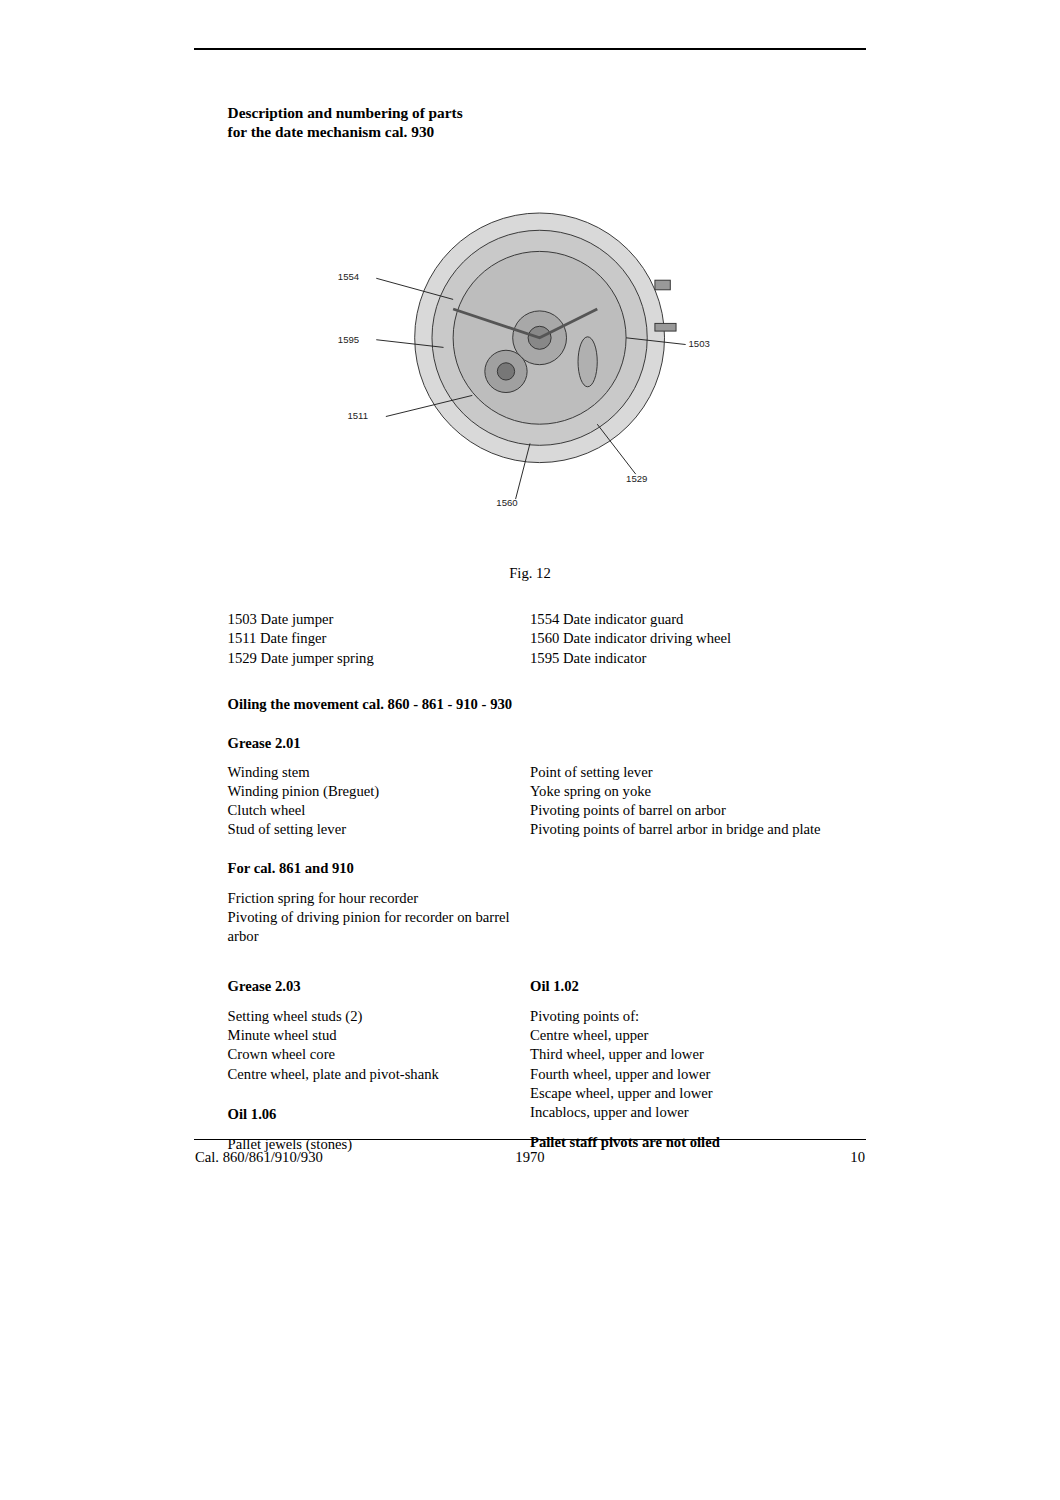Description and numbering of parts
for the date mechanism cal. 930
Fig. 12
| 1503 Date jumper | 1554 Date indicator guard |
| 1511 Date finger | 1560 Date indicator driving wheel |
| 1529 Date jumper spring | 1595 Date indicator |
Oiling the movement cal. 860 - 861 - 910 - 930
Grease 2.01
| Winding stem Winding pinion (Breguet) Clutch wheel Stud of setting lever | Point of setting lever Yoke spring on yoke Pivoting points of barrel on arbor Pivoting points of barrel arbor in bridge and plate |
For cal. 861 and 910
Friction spring for hour recorder
Pivoting of driving pinion for recorder on barrel
arbor
| Grease 2.03 Setting wheel studs (2) Minute wheel stud Crown wheel core Centre wheel, plate and pivot-shank Oil 1.06 Pallet jewels (stones) | Oil 1.02 Pivoting points of: Centre wheel, upper Third wheel, upper and lower Fourth wheel, upper and lower Escape wheel, upper and lower Incablocs, upper and lower Pallet staff pivots are not oiled |
| Cal. 860/861/910/930 | 1970 | 10 |